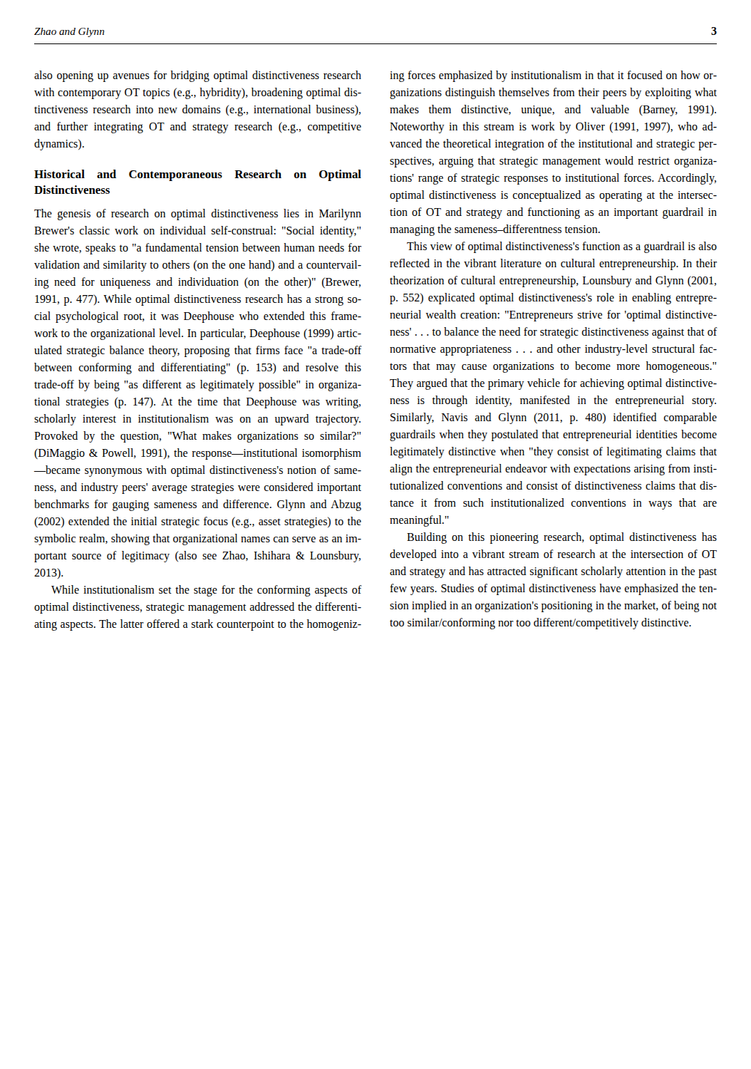Zhao and Glynn 3
also opening up avenues for bridging optimal distinctiveness research with contemporary OT topics (e.g., hybridity), broadening optimal distinctiveness research into new domains (e.g., international business), and further integrating OT and strategy research (e.g., competitive dynamics).
Historical and Contemporaneous Research on Optimal Distinctiveness
The genesis of research on optimal distinctiveness lies in Marilynn Brewer's classic work on individual self-construal: "Social identity," she wrote, speaks to "a fundamental tension between human needs for validation and similarity to others (on the one hand) and a countervailing need for uniqueness and individuation (on the other)" (Brewer, 1991, p. 477). While optimal distinctiveness research has a strong social psychological root, it was Deephouse who extended this framework to the organizational level. In particular, Deephouse (1999) articulated strategic balance theory, proposing that firms face "a trade-off between conforming and differentiating" (p. 153) and resolve this trade-off by being "as different as legitimately possible" in organizational strategies (p. 147). At the time that Deephouse was writing, scholarly interest in institutionalism was on an upward trajectory. Provoked by the question, "What makes organizations so similar?" (DiMaggio & Powell, 1991), the response—institutional isomorphism—became synonymous with optimal distinctiveness's notion of sameness, and industry peers' average strategies were considered important benchmarks for gauging sameness and difference. Glynn and Abzug (2002) extended the initial strategic focus (e.g., asset strategies) to the symbolic realm, showing that organizational names can serve as an important source of legitimacy (also see Zhao, Ishihara & Lounsbury, 2013).
While institutionalism set the stage for the conforming aspects of optimal distinctiveness, strategic management addressed the differentiating aspects. The latter offered a stark counterpoint to the homogenizing forces emphasized by institutionalism in that it focused on how organizations distinguish themselves from their peers by exploiting what makes them distinctive, unique, and valuable (Barney, 1991). Noteworthy in this stream is work by Oliver (1991, 1997), who advanced the theoretical integration of the institutional and strategic perspectives, arguing that strategic management would restrict organizations' range of strategic responses to institutional forces. Accordingly, optimal distinctiveness is conceptualized as operating at the intersection of OT and strategy and functioning as an important guardrail in managing the sameness–differentness tension.
This view of optimal distinctiveness's function as a guardrail is also reflected in the vibrant literature on cultural entrepreneurship. In their theorization of cultural entrepreneurship, Lounsbury and Glynn (2001, p. 552) explicated optimal distinctiveness's role in enabling entrepreneurial wealth creation: "Entrepreneurs strive for 'optimal distinctiveness' . . . to balance the need for strategic distinctiveness against that of normative appropriateness . . . and other industry-level structural factors that may cause organizations to become more homogeneous." They argued that the primary vehicle for achieving optimal distinctiveness is through identity, manifested in the entrepreneurial story. Similarly, Navis and Glynn (2011, p. 480) identified comparable guardrails when they postulated that entrepreneurial identities become legitimately distinctive when "they consist of legitimating claims that align the entrepreneurial endeavor with expectations arising from institutionalized conventions and consist of distinctiveness claims that distance it from such institutionalized conventions in ways that are meaningful."
Building on this pioneering research, optimal distinctiveness has developed into a vibrant stream of research at the intersection of OT and strategy and has attracted significant scholarly attention in the past few years. Studies of optimal distinctiveness have emphasized the tension implied in an organization's positioning in the market, of being not too similar/conforming nor too different/competitively distinctive.